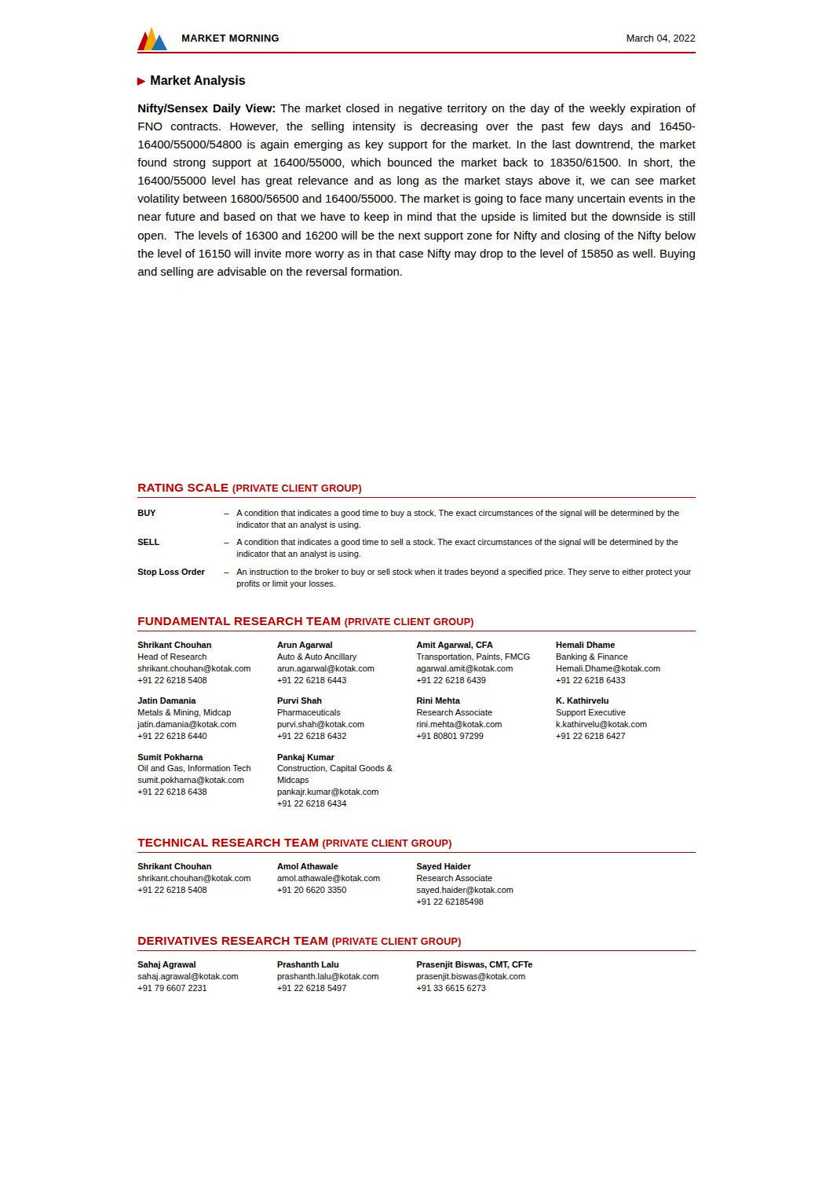MARKET MORNING
March 04, 2022
▶Market Analysis
Nifty/Sensex Daily View: The market closed in negative territory on the day of the weekly expiration of FNO contracts. However, the selling intensity is decreasing over the past few days and 16450-16400/55000/54800 is again emerging as key support for the market. In the last downtrend, the market found strong support at 16400/55000, which bounced the market back to 18350/61500. In short, the 16400/55000 level has great relevance and as long as the market stays above it, we can see market volatility between 16800/56500 and 16400/55000. The market is going to face many uncertain events in the near future and based on that we have to keep in mind that the upside is limited but the downside is still open. The levels of 16300 and 16200 will be the next support zone for Nifty and closing of the Nifty below the level of 16150 will invite more worry as in that case Nifty may drop to the level of 15850 as well. Buying and selling are advisable on the reversal formation.
RATING SCALE (PRIVATE CLIENT GROUP)
| BUY | – | A condition that indicates a good time to buy a stock. The exact circumstances of the signal will be determined by the indicator that an analyst is using. |
| SELL | – | A condition that indicates a good time to sell a stock. The exact circumstances of the signal will be determined by the indicator that an analyst is using. |
| Stop Loss Order | – | An instruction to the broker to buy or sell stock when it trades beyond a specified price. They serve to either protect your profits or limit your losses. |
FUNDAMENTAL RESEARCH TEAM (PRIVATE CLIENT GROUP)
| Shrikant Chouhan Head of Research shrikant.chouhan@kotak.com +91 22 6218 5408 | Arun Agarwal Auto & Auto Ancillary arun.agarwal@kotak.com +91 22 6218 6443 | Amit Agarwal, CFA Transportation, Paints, FMCG agarwal.amit@kotak.com +91 22 6218 6439 | Hemali Dhame Banking & Finance Hemali.Dhame@kotak.com +91 22 6218 6433 |
| Jatin Damania Metals & Mining, Midcap jatin.damania@kotak.com +91 22 6218 6440 | Purvi Shah Pharmaceuticals purvi.shah@kotak.com +91 22 6218 6432 | Rini Mehta Research Associate rini.mehta@kotak.com +91 80801 97299 | K. Kathirvelu Support Executive k.kathirvelu@kotak.com +91 22 6218 6427 |
| Sumit Pokharna Oil and Gas, Information Tech sumit.pokharna@kotak.com +91 22 6218 6438 | Pankaj Kumar Construction, Capital Goods & Midcaps pankajr.kumar@kotak.com +91 22 6218 6434 | | |
TECHNICAL RESEARCH TEAM (PRIVATE CLIENT GROUP)
| Shrikant Chouhan shrikant.chouhan@kotak.com +91 22 6218 5408 | Amol Athawale amol.athawale@kotak.com +91 20 6620 3350 | Sayed Haider Research Associate sayed.haider@kotak.com +91 22 62185498 | |
DERIVATIVES RESEARCH TEAM (PRIVATE CLIENT GROUP)
| Sahaj Agrawal sahaj.agrawal@kotak.com +91 79 6607 2231 | Prashanth Lalu prashanth.lalu@kotak.com +91 22 6218 5497 | Prasenjit Biswas, CMT, CFTe prasenjit.biswas@kotak.com +91 33 6615 6273 | |